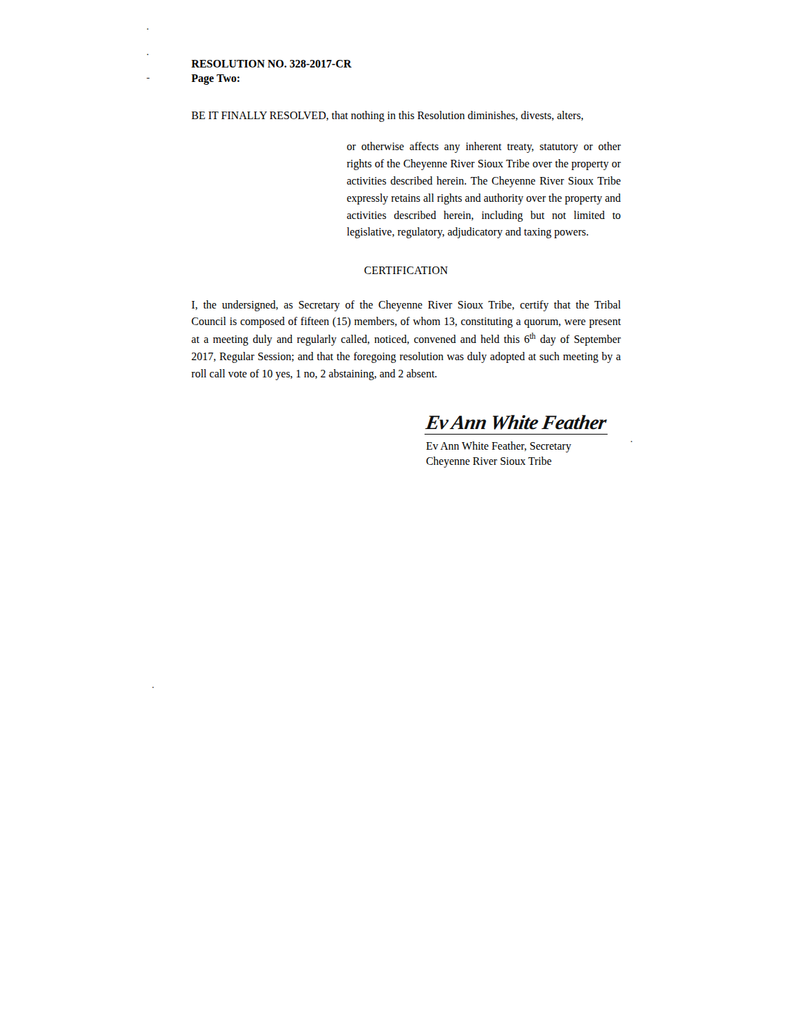.
.
-
RESOLUTION NO. 328-2017-CR
Page Two:
BE IT FINALLY RESOLVED, that nothing in this Resolution diminishes, divests, alters,
or otherwise affects any inherent treaty, statutory or other rights of the Cheyenne River Sioux Tribe over the property or activities described herein. The Cheyenne River Sioux Tribe expressly retains all rights and authority over the property and activities described herein, including but not limited to legislative, regulatory, adjudicatory and taxing powers.
CERTIFICATION
I, the undersigned, as Secretary of the Cheyenne River Sioux Tribe, certify that the Tribal Council is composed of fifteen (15) members, of whom 13, constituting a quorum, were present at a meeting duly and regularly called, noticed, convened and held this 6th day of September 2017, Regular Session; and that the foregoing resolution was duly adopted at such meeting by a roll call vote of 10 yes, 1 no, 2 abstaining, and 2 absent.
Ev Ann White Feather
Ev Ann White Feather, Secretary
Cheyenne River Sioux Tribe
.
.